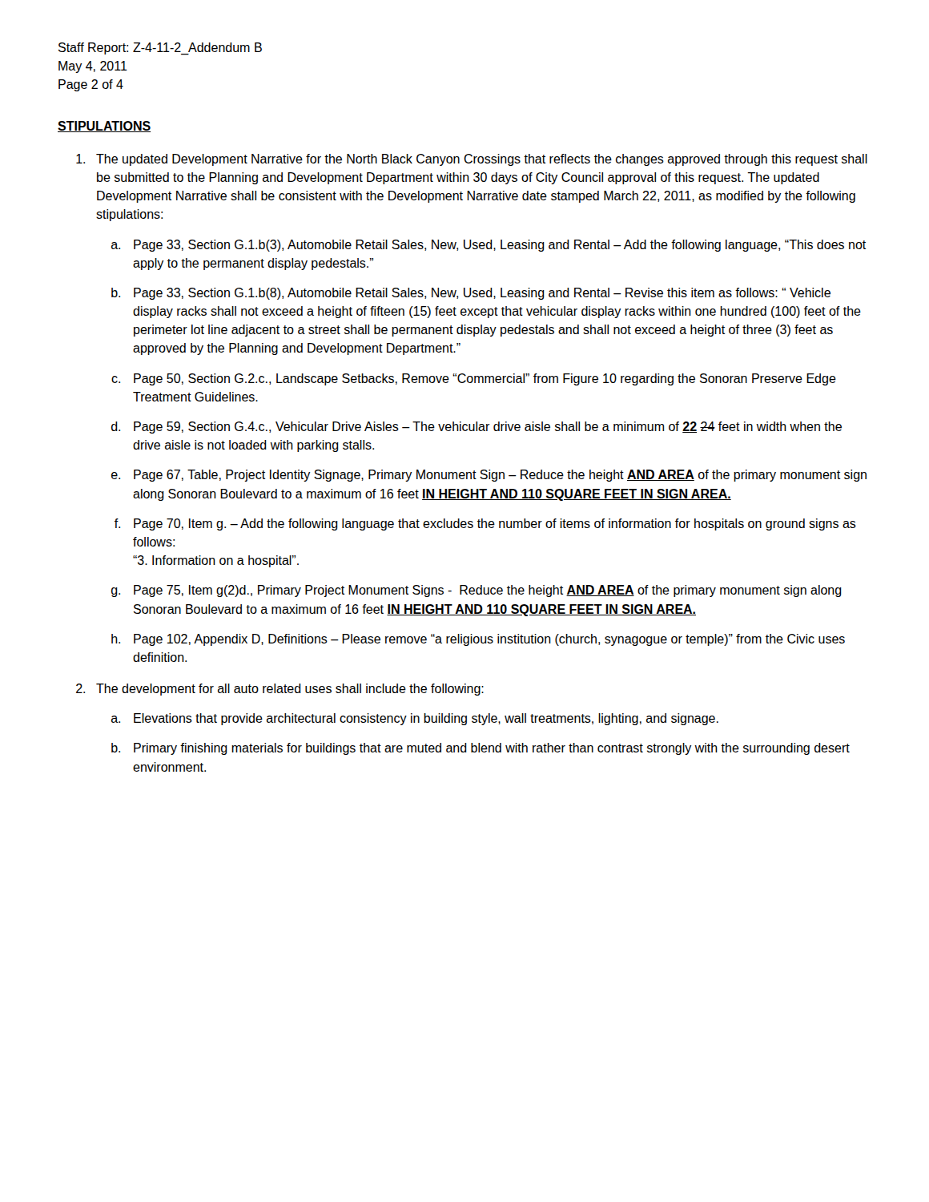Staff Report: Z-4-11-2_Addendum B
May 4, 2011
Page 2 of 4
STIPULATIONS
The updated Development Narrative for the North Black Canyon Crossings that reflects the changes approved through this request shall be submitted to the Planning and Development Department within 30 days of City Council approval of this request. The updated Development Narrative shall be consistent with the Development Narrative date stamped March 22, 2011, as modified by the following stipulations:
Page 33, Section G.1.b(3), Automobile Retail Sales, New, Used, Leasing and Rental – Add the following language, “This does not apply to the permanent display pedestals.”
Page 33, Section G.1.b(8), Automobile Retail Sales, New, Used, Leasing and Rental – Revise this item as follows: “ Vehicle display racks shall not exceed a height of fifteen (15) feet except that vehicular display racks within one hundred (100) feet of the perimeter lot line adjacent to a street shall be permanent display pedestals and shall not exceed a height of three (3) feet as approved by the Planning and Development Department.”
Page 50, Section G.2.c., Landscape Setbacks, Remove “Commercial” from Figure 10 regarding the Sonoran Preserve Edge Treatment Guidelines.
Page 59, Section G.4.c., Vehicular Drive Aisles – The vehicular drive aisle shall be a minimum of 22 24 feet in width when the drive aisle is not loaded with parking stalls.
Page 67, Table, Project Identity Signage, Primary Monument Sign – Reduce the height AND AREA of the primary monument sign along Sonoran Boulevard to a maximum of 16 feet IN HEIGHT AND 110 SQUARE FEET IN SIGN AREA.
Page 70, Item g. – Add the following language that excludes the number of items of information for hospitals on ground signs as follows:
“3. Information on a hospital”.
Page 75, Item g(2)d., Primary Project Monument Signs - Reduce the height AND AREA of the primary monument sign along Sonoran Boulevard to a maximum of 16 feet IN HEIGHT AND 110 SQUARE FEET IN SIGN AREA.
Page 102, Appendix D, Definitions – Please remove “a religious institution (church, synagogue or temple)” from the Civic uses definition.
The development for all auto related uses shall include the following:
Elevations that provide architectural consistency in building style, wall treatments, lighting, and signage.
Primary finishing materials for buildings that are muted and blend with rather than contrast strongly with the surrounding desert environment.